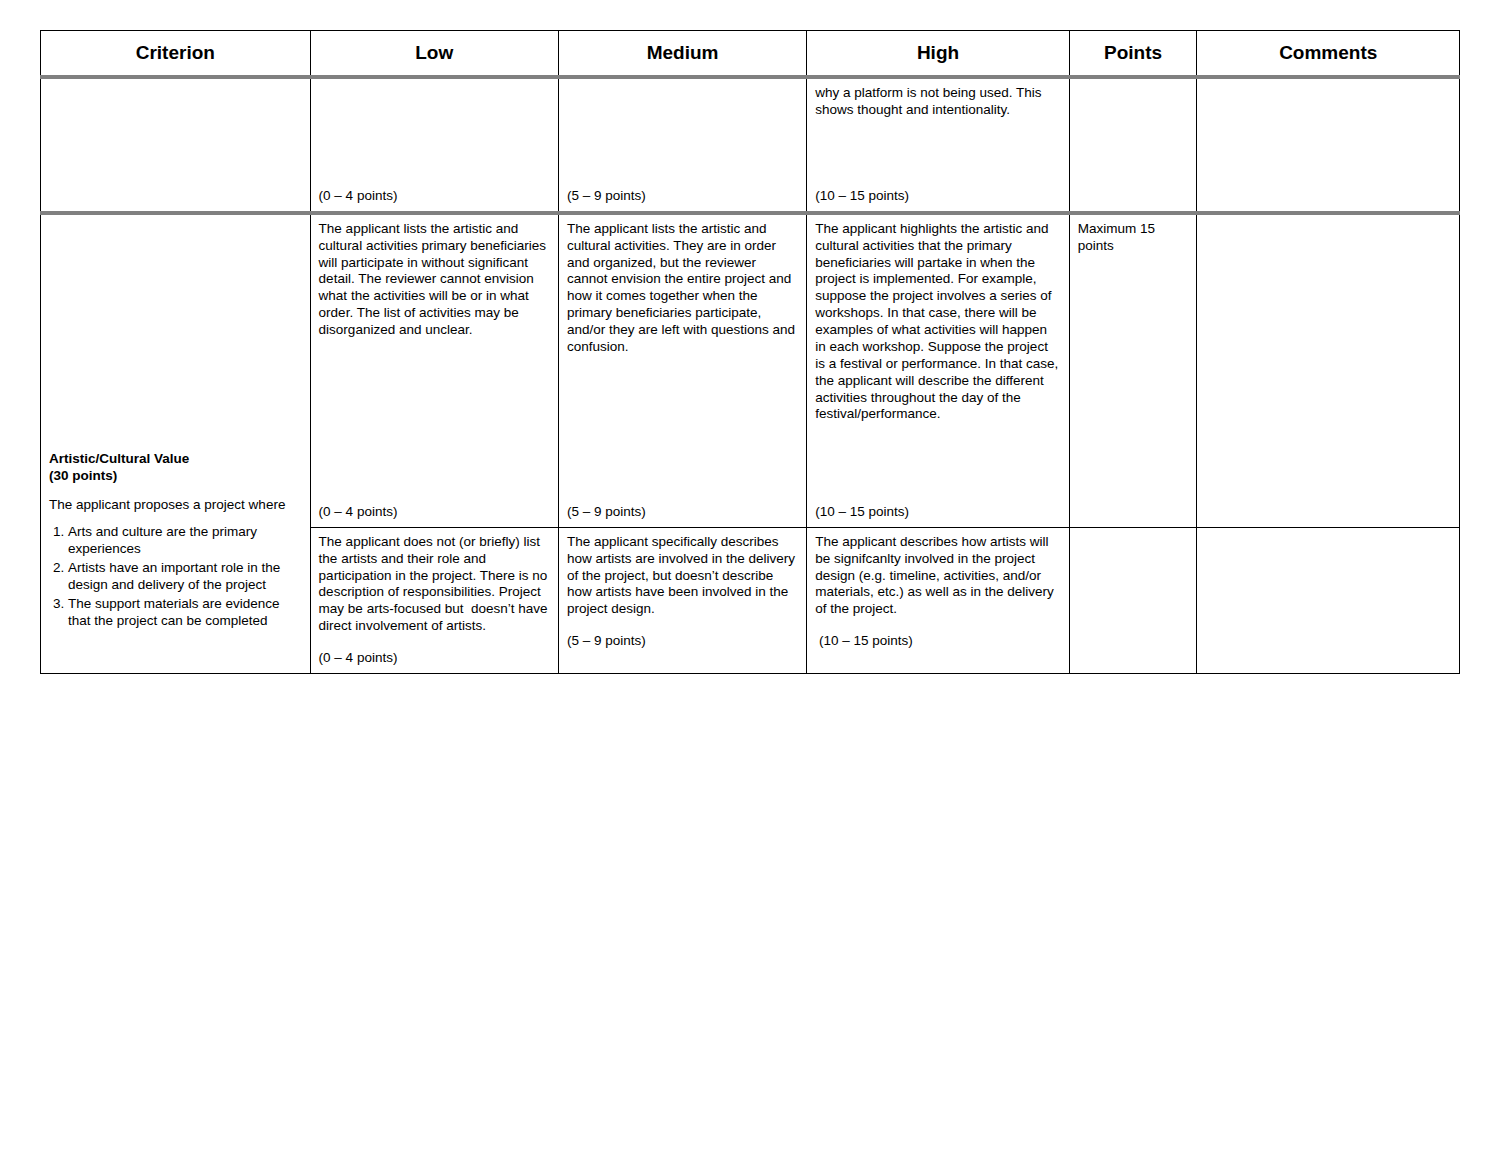| Criterion | Low | Medium | High | Points | Comments |
| --- | --- | --- | --- | --- | --- |
| | (0 – 4 points) | (5 – 9 points) | why a platform is not being used. This shows thought and intentionality. (10 – 15 points) | | |
| Artistic/Cultural Value (30 points) The applicant proposes a project where Arts and culture are the primary experiences Artists have an important role in the design and delivery of the project The support materials are evidence that the project can be completed | The applicant lists the artistic and cultural activities primary beneficiaries will participate in without significant detail. The reviewer cannot envision what the activities will be or in what order. The list of activities may be disorganized and unclear. (0 – 4 points) | The applicant lists the artistic and cultural activities. They are in order and organized, but the reviewer cannot envision the entire project and how it comes together when the primary beneficiaries participate, and/or they are left with questions and confusion. (5 – 9 points) | The applicant highlights the artistic and cultural activities that the primary beneficiaries will partake in when the project is implemented. For example, suppose the project involves a series of workshops. In that case, there will be examples of what activities will happen in each workshop. Suppose the project is a festival or performance. In that case, the applicant will describe the different activities throughout the day of the festival/performance. (10 – 15 points) | Maximum 15 points | |
| The applicant does not (or briefly) list the artists and their role and participation in the project. There is no description of responsibilities. Project may be arts-focused but doesn’t have direct involvement of artists. (0 – 4 points) | The applicant specifically describes how artists are involved in the delivery of the project, but doesn’t describe how artists have been involved in the project design. (5 – 9 points) | The applicant describes how artists will be signifcanlty involved in the project design (e.g. timeline, activities, and/or materials, etc.) as well as in the delivery of the project. (10 – 15 points) | | |